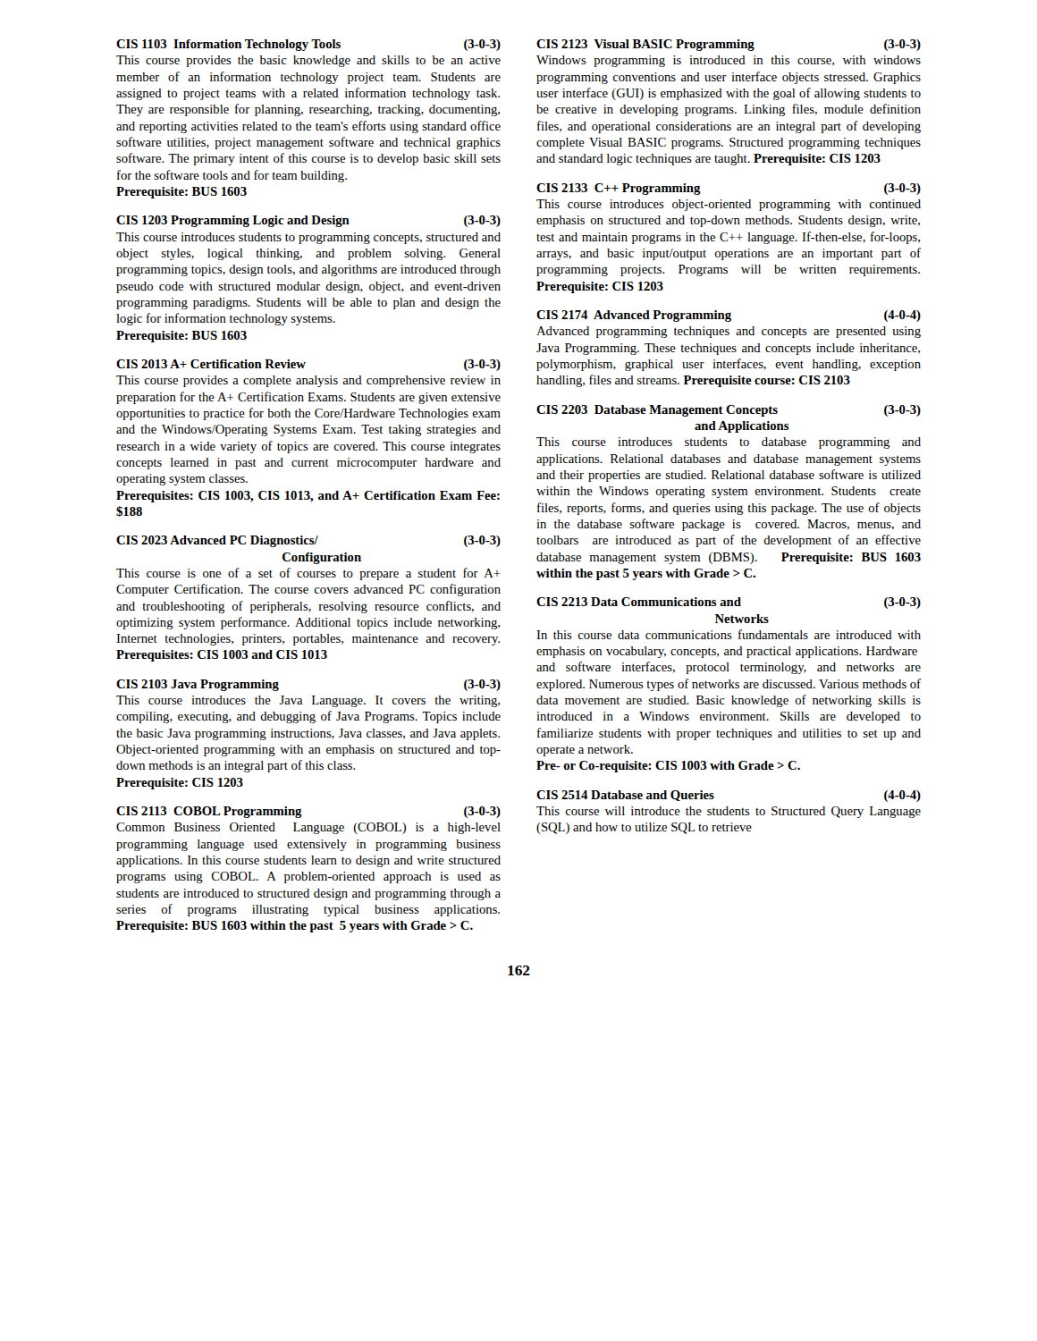CIS 1103 Information Technology Tools (3-0-3)
This course provides the basic knowledge and skills to be an active member of an information technology project team. Students are assigned to project teams with a related information technology task. They are responsible for planning, researching, tracking, documenting, and reporting activities related to the team's efforts using standard office software utilities, project management software and technical graphics software. The primary intent of this course is to develop basic skill sets for the software tools and for team building.
Prerequisite: BUS 1603
CIS 1203 Programming Logic and Design (3-0-3)
This course introduces students to programming concepts, structured and object styles, logical thinking, and problem solving. General programming topics, design tools, and algorithms are introduced through pseudo code with structured modular design, object, and event-driven programming paradigms. Students will be able to plan and design the logic for information technology systems.
Prerequisite: BUS 1603
CIS 2013 A+ Certification Review (3-0-3)
This course provides a complete analysis and comprehensive review in preparation for the A+ Certification Exams. Students are given extensive opportunities to practice for both the Core/Hardware Technologies exam and the Windows/Operating Systems Exam. Test taking strategies and research in a wide variety of topics are covered. This course integrates concepts learned in past and current microcomputer hardware and operating system classes.
Prerequisites: CIS 1003, CIS 1013, and A+ Certification Exam Fee: $188
CIS 2023 Advanced PC Diagnostics/ (3-0-3)
Configuration
This course is one of a set of courses to prepare a student for A+ Computer Certification. The course covers advanced PC configuration and troubleshooting of peripherals, resolving resource conflicts, and optimizing system performance. Additional topics include networking, Internet technologies, printers, portables, maintenance and recovery. Prerequisites: CIS 1003 and CIS 1013
CIS 2103 Java Programming (3-0-3)
This course introduces the Java Language. It covers the writing, compiling, executing, and debugging of Java Programs. Topics include the basic Java programming instructions, Java classes, and Java applets. Object-oriented programming with an emphasis on structured and top-down methods is an integral part of this class.
Prerequisite: CIS 1203
CIS 2113 COBOL Programming (3-0-3)
Common Business Oriented Language (COBOL) is a high-level programming language used extensively in programming business applications. In this course students learn to design and write structured programs using COBOL. A problem-oriented approach is used as students are introduced to structured design and programming through a series of programs illustrating typical business applications. Prerequisite: BUS 1603 within the past 5 years with Grade > C.
CIS 2123 Visual BASIC Programming (3-0-3)
Windows programming is introduced in this course, with windows programming conventions and user interface objects stressed. Graphics user interface (GUI) is emphasized with the goal of allowing students to be creative in developing programs. Linking files, module definition files, and operational considerations are an integral part of developing complete Visual BASIC programs. Structured programming techniques and standard logic techniques are taught. Prerequisite: CIS 1203
CIS 2133 C++ Programming (3-0-3)
This course introduces object-oriented programming with continued emphasis on structured and top-down methods. Students design, write, test and maintain programs in the C++ language. If-then-else, for-loops, arrays, and basic input/output operations are an important part of programming projects. Programs will be written requirements. Prerequisite: CIS 1203
CIS 2174 Advanced Programming (4-0-4)
Advanced programming techniques and concepts are presented using Java Programming. These techniques and concepts include inheritance, polymorphism, graphical user interfaces, event handling, exception handling, files and streams. Prerequisite course: CIS 2103
CIS 2203 Database Management Concepts (3-0-3)
and Applications
This course introduces students to database programming and applications. Relational databases and database management systems and their properties are studied. Relational database software is utilized within the Windows operating system environment. Students create files, reports, forms, and queries using this package. The use of objects in the database software package is covered. Macros, menus, and toolbars are introduced as part of the development of an effective database management system (DBMS). Prerequisite: BUS 1603 within the past 5 years with Grade > C.
CIS 2213 Data Communications and (3-0-3)
Networks
In this course data communications fundamentals are introduced with emphasis on vocabulary, concepts, and practical applications. Hardware and software interfaces, protocol terminology, and networks are explored. Numerous types of networks are discussed. Various methods of data movement are studied. Basic knowledge of networking skills is introduced in a Windows environment. Skills are developed to familiarize students with proper techniques and utilities to set up and operate a network.
Pre- or Co-requisite: CIS 1003 with Grade > C.
CIS 2514 Database and Queries (4-0-4)
This course will introduce the students to Structured Query Language (SQL) and how to utilize SQL to retrieve
162